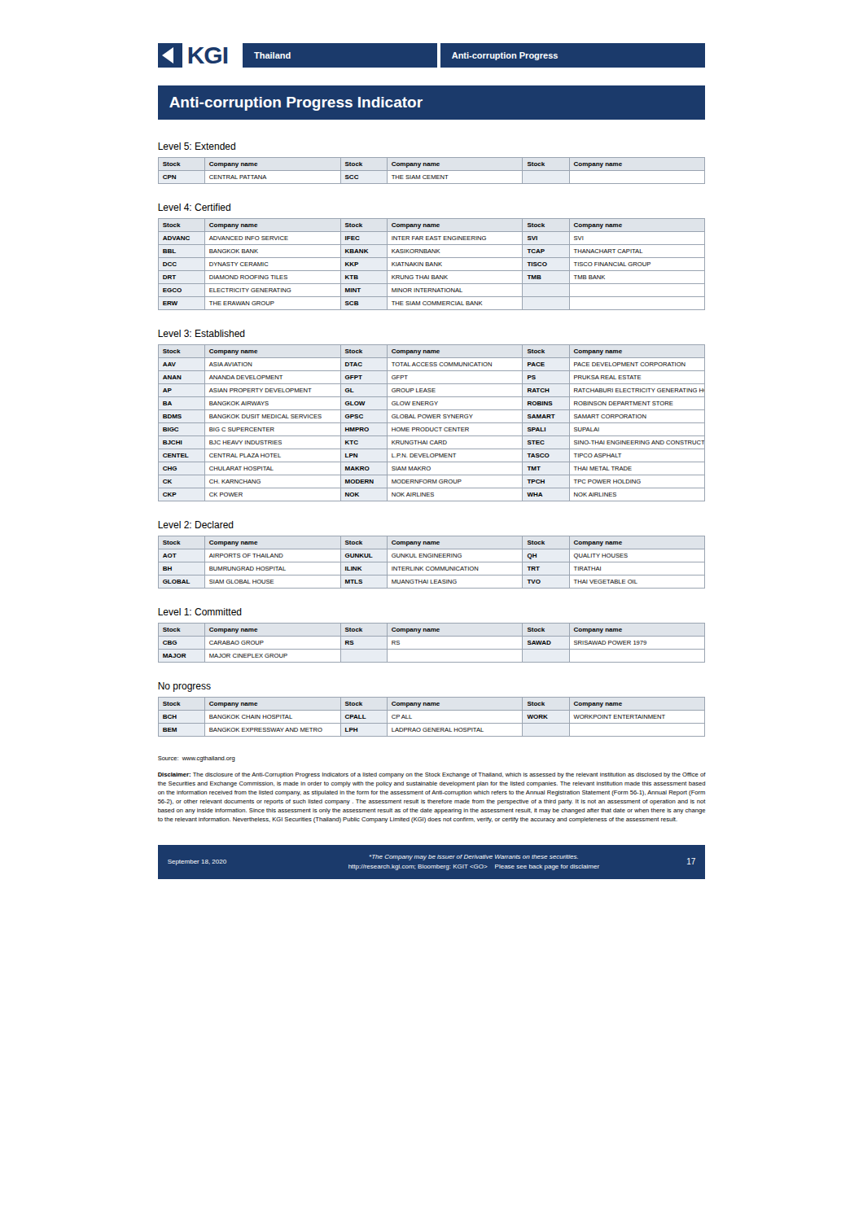KGI
Thailand
Anti-corruption Progress
Anti-corruption Progress Indicator
Level 5: Extended
| Stock | Company name | Stock | Company name | Stock | Company name |
| --- | --- | --- | --- | --- | --- |
| CPN | CENTRAL PATTANA | SCC | THE SIAM CEMENT | | |
Level 4: Certified
| Stock | Company name | Stock | Company name | Stock | Company name |
| --- | --- | --- | --- | --- | --- |
| ADVANC | ADVANCED INFO SERVICE | IFEC | INTER FAR EAST ENGINEERING | SVI | SVI |
| BBL | BANGKOK BANK | KBANK | KASIKORNBANK | TCAP | THANACHART CAPITAL |
| DCC | DYNASTY CERAMIC | KKP | KIATNAKIN BANK | TISCO | TISCO FINANCIAL GROUP |
| DRT | DIAMOND ROOFING TILES | KTB | KRUNG THAI BANK | TMB | TMB BANK |
| EGCO | ELECTRICITY GENERATING | MINT | MINOR INTERNATIONAL | | |
| ERW | THE ERAWAN GROUP | SCB | THE SIAM COMMERCIAL BANK | | |
Level 3: Established
| Stock | Company name | Stock | Company name | Stock | Company name |
| --- | --- | --- | --- | --- | --- |
| AAV | ASIA AVIATION | DTAC | TOTAL ACCESS COMMUNICATION | PACE | PACE DEVELOPMENT CORPORATION |
| ANAN | ANANDA DEVELOPMENT | GFPT | GFPT | PS | PRUKSA REAL ESTATE |
| AP | ASIAN PROPERTY DEVELOPMENT | GL | GROUP LEASE | RATCH | RATCHABURI ELECTRICITY GENERATING HOLDING |
| BA | BANGKOK AIRWAYS | GLOW | GLOW ENERGY | ROBINS | ROBINSON DEPARTMENT STORE |
| BDMS | BANGKOK DUSIT MEDICAL SERVICES | GPSC | GLOBAL POWER SYNERGY | SAMART | SAMART CORPORATION |
| BIGC | BIG C SUPERCENTER | HMPRO | HOME PRODUCT CENTER | SPALI | SUPALAI |
| BJCHI | BJC HEAVY INDUSTRIES | KTC | KRUNGTHAI CARD | STEC | SINO-THAI ENGINEERING AND CONSTRUCTION |
| CENTEL | CENTRAL PLAZA HOTEL | LPN | L.P.N. DEVELOPMENT | TASCO | TIPCO ASPHALT |
| CHG | CHULARAT HOSPITAL | MAKRO | SIAM MAKRO | TMT | THAI METAL TRADE |
| CK | CH. KARNCHANG | MODERN | MODERNFORM GROUP | TPCH | TPC POWER HOLDING |
| CKP | CK POWER | NOK | NOK AIRLINES | WHA | NOK AIRLINES |
Level 2: Declared
| Stock | Company name | Stock | Company name | Stock | Company name |
| --- | --- | --- | --- | --- | --- |
| AOT | AIRPORTS OF THAILAND | GUNKUL | GUNKUL ENGINEERING | QH | QUALITY HOUSES |
| BH | BUMRUNGRAD HOSPITAL | ILINK | INTERLINK COMMUNICATION | TRT | TIRATHAI |
| GLOBAL | SIAM GLOBAL HOUSE | MTLS | MUANGTHAI LEASING | TVO | THAI VEGETABLE OIL |
Level 1: Committed
| Stock | Company name | Stock | Company name | Stock | Company name |
| --- | --- | --- | --- | --- | --- |
| CBG | CARABAO GROUP | RS | RS | SAWAD | SRISAWAD POWER 1979 |
| MAJOR | MAJOR CINEPLEX GROUP | | | | |
No progress
| Stock | Company name | Stock | Company name | Stock | Company name |
| --- | --- | --- | --- | --- | --- |
| BCH | BANGKOK CHAIN HOSPITAL | CPALL | CP ALL | WORK | WORKPOINT ENTERTAINMENT |
| BEM | BANGKOK EXPRESSWAY AND METRO | LPH | LADPRAO GENERAL HOSPITAL | | |
Source: www.cgthailand.org
Disclaimer: The disclosure of the Anti-Corruption Progress Indicators of a listed company on the Stock Exchange of Thailand, which is assessed by the relevant institution as disclosed by the Office of the Securities and Exchange Commission, is made in order to comply with the policy and sustainable development plan for the listed companies. The relevant institution made this assessment based on the information received from the listed company, as stipulated in the form for the assessment of Anti-corruption which refers to the Annual Registration Statement (Form 56-1), Annual Report (Form 56-2), or other relevant documents or reports of such listed company . The assessment result is therefore made from the perspective of a third party. It is not an assessment of operation and is not based on any inside information. Since this assessment is only the assessment result as of the date appearing in the assessment result, it may be changed after that date or when there is any change to the relevant information. Nevertheless, KGI Securities (Thailand) Public Company Limited (KGI) does not confirm, verify, or certify the accuracy and completeness of the assessment result.
September 18, 2020
*The Company may be issuer of Derivative Warrants on these securities.
http://research.kgi.com; Bloomberg: KGIT <GO> Please see back page for disclaimer
17